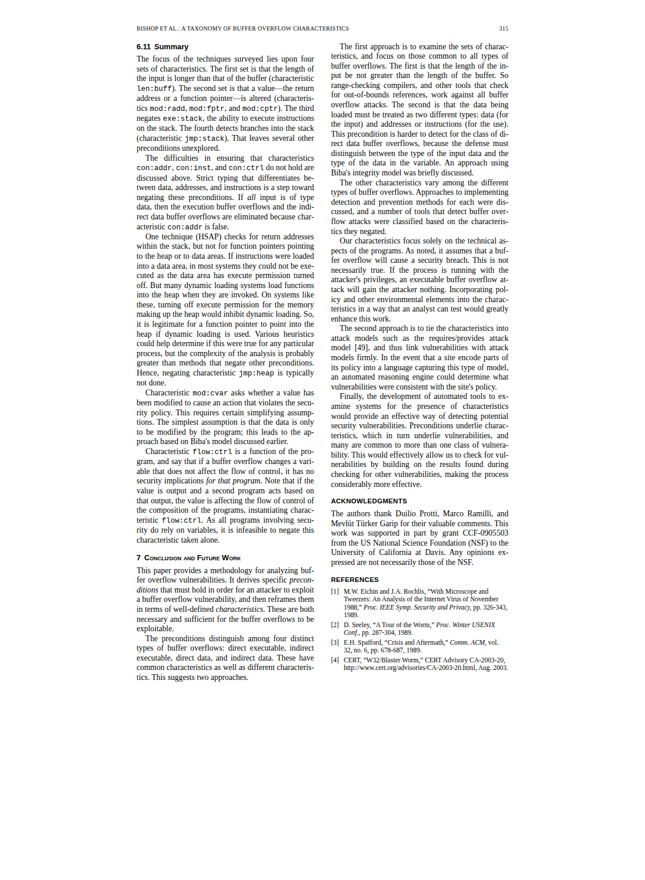Bishop et al.: A Taxonomy of Buffer Overflow Characteristics
315
6.11 Summary
The focus of the techniques surveyed lies upon four sets of characteristics. The first set is that the length of the input is longer than that of the buffer (characteristic len:buff). The second set is that a value—the return address or a function pointer—is altered (characteristics mod:radd, mod:fptr, and mod:cptr). The third negates exe:stack, the ability to execute instructions on the stack. The fourth detects branches into the stack (characteristic jmp:stack). That leaves several other preconditions unexplored.
The difficulties in ensuring that characteristics con:addr, con:inst, and con:ctrl do not hold are discussed above. Strict typing that differentiates between data, addresses, and instructions is a step toward negating these preconditions. If all input is of type data, then the execution buffer overflows and the indirect data buffer overflows are eliminated because characteristic con:addr is false.
One technique (HSAP) checks for return addresses within the stack, but not for function pointers pointing to the heap or to data areas. If instructions were loaded into a data area, in most systems they could not be executed as the data area has execute permission turned off. But many dynamic loading systems load functions into the heap when they are invoked. On systems like these, turning off execute permission for the memory making up the heap would inhibit dynamic loading. So, it is legitimate for a function pointer to point into the heap if dynamic loading is used. Various heuristics could help determine if this were true for any particular process, but the complexity of the analysis is probably greater than methods that negate other preconditions. Hence, negating characteristic jmp:heap is typically not done.
Characteristic mod:cvar asks whether a value has been modified to cause an action that violates the security policy. This requires certain simplifying assumptions. The simplest assumption is that the data is only to be modified by the program; this leads to the approach based on Biba's model discussed earlier.
Characteristic flow:ctrl is a function of the program, and say that if a buffer overflow changes a variable that does not affect the flow of control, it has no security implications for that program. Note that if the value is output and a second program acts based on that output, the value is affecting the flow of control of the composition of the programs, instantiating characteristic flow:ctrl. As all programs involving security do rely on variables, it is infeasible to negate this characteristic taken alone.
7 Conclusion and Future Work
This paper provides a methodology for analyzing buffer overflow vulnerabilities. It derives specific preconditions that must hold in order for an attacker to exploit a buffer overflow vulnerability, and then reframes them in terms of well-defined characteristics. These are both necessary and sufficient for the buffer overflows to be exploitable.
The preconditions distinguish among four distinct types of buffer overflows: direct executable, indirect executable, direct data, and indirect data. These have common characteristics as well as different characteristics. This suggests two approaches.
The first approach is to examine the sets of characteristics, and focus on those common to all types of buffer overflows. The first is that the length of the input be not greater than the length of the buffer. So range-checking compilers, and other tools that check for out-of-bounds references, work against all buffer overflow attacks. The second is that the data being loaded must be treated as two different types: data (for the input) and addresses or instructions (for the use). This precondition is harder to detect for the class of direct data buffer overflows, because the defense must distinguish between the type of the input data and the type of the data in the variable. An approach using Biba's integrity model was briefly discussed.
The other characteristics vary among the different types of buffer overflows. Approaches to implementing detection and prevention methods for each were discussed, and a number of tools that detect buffer overflow attacks were classified based on the characteristics they negated.
Our characteristics focus solely on the technical aspects of the programs. As noted, it assumes that a buffer overflow will cause a security breach. This is not necessarily true. If the process is running with the attacker's privileges, an executable buffer overflow attack will gain the attacker nothing. Incorporating policy and other environmental elements into the characteristics in a way that an analyst can test would greatly enhance this work.
The second approach is to tie the characteristics into attack models such as the requires/provides attack model [49], and thus link vulnerabilities with attack models firmly. In the event that a site encode parts of its policy into a language capturing this type of model, an automated reasoning engine could determine what vulnerabilities were consistent with the site's policy.
Finally, the development of automated tools to examine systems for the presence of characteristics would provide an effective way of detecting potential security vulnerabilities. Preconditions underlie characteristics, which in turn underlie vulnerabilities, and many are common to more than one class of vulnerability. This would effectively allow us to check for vulnerabilities by building on the results found during checking for other vulnerabilities, making the process considerably more effective.
Acknowledgments
The authors thank Duilio Protti, Marco Ramilli, and Mevlüt Türker Garip for their valuable comments. This work was supported in part by grant CCF-0905503 from the US National Science Foundation (NSF) to the University of California at Davis. Any opinions expressed are not necessarily those of the NSF.
References
[1] M.W. Eichin and J.A. Rochlis, “With Microscope and Tweezers: An Analysis of the Internet Virus of November 1988,” Proc. IEEE Symp. Security and Privacy, pp. 326-343, 1989.
[2] D. Seeley, “A Tour of the Worm,” Proc. Winter USENIX Conf., pp. 287-304, 1989.
[3] E.H. Spafford, “Crisis and Aftermath,” Comm. ACM, vol. 32, no. 6, pp. 678-687, 1989.
[4] CERT, “W32/Blaster Worm,” CERT Advisory CA-2003-20, http://www.cert.org/advisories/CA-2003-20.html, Aug. 2003.